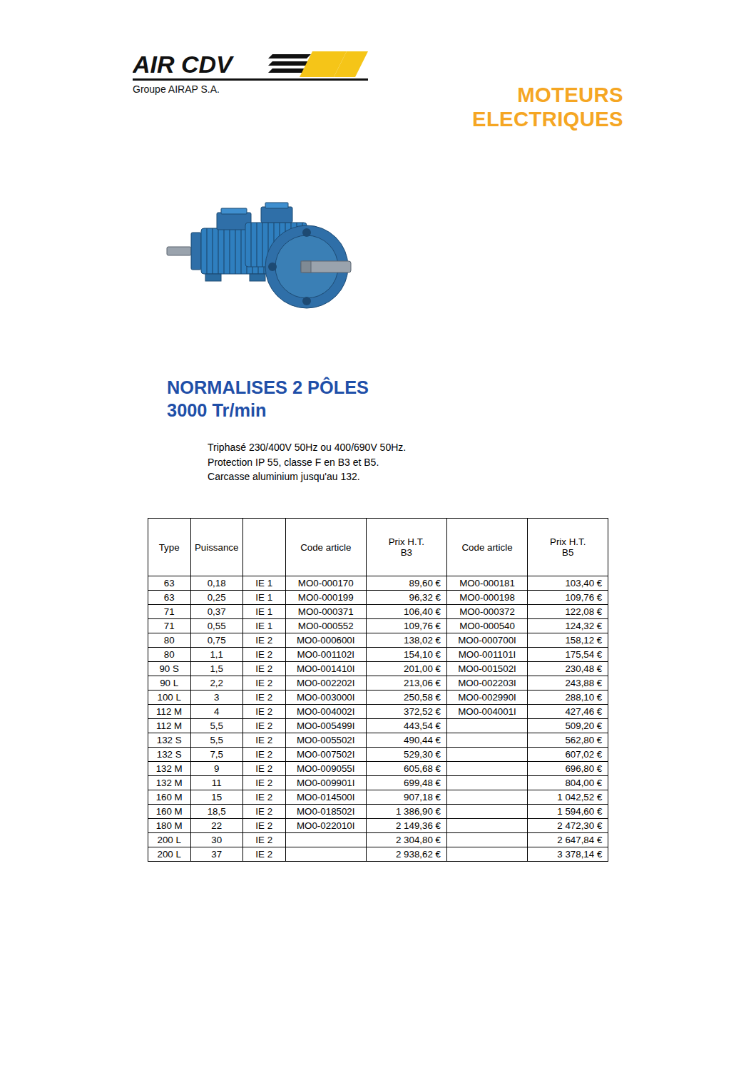AIR CDV Groupe AIRAP S.A.
MOTEURS ELECTRIQUES
NORMALISES 2 PÔLES
3000 Tr/min
Triphasé 230/400V 50Hz ou 400/690V 50Hz.
Protection IP 55, classe F en B3 et B5.
Carcasse aluminium jusqu'au 132.
| Type | Puissance | | Code article | Prix H.T. B3 | Code article | Prix H.T. B5 |
| --- | --- | --- | --- | --- | --- | --- |
| 63 | 0,18 | IE 1 | MO0-000170 | 89,60 € | MO0-000181 | 103,40 € |
| 63 | 0,25 | IE 1 | MO0-000199 | 96,32 € | MO0-000198 | 109,76 € |
| 71 | 0,37 | IE 1 | MO0-000371 | 106,40 € | MO0-000372 | 122,08 € |
| 71 | 0,55 | IE 1 | MO0-000552 | 109,76 € | MO0-000540 | 124,32 € |
| 80 | 0,75 | IE 2 | MO0-000600I | 138,02 € | MO0-000700I | 158,12 € |
| 80 | 1,1 | IE 2 | MO0-001102I | 154,10 € | MO0-001101I | 175,54 € |
| 90 S | 1,5 | IE 2 | MO0-001410I | 201,00 € | MO0-001502I | 230,48 € |
| 90 L | 2,2 | IE 2 | MO0-002202I | 213,06 € | MO0-002203I | 243,88 € |
| 100 L | 3 | IE 2 | MO0-003000I | 250,58 € | MO0-002990I | 288,10 € |
| 112 M | 4 | IE 2 | MO0-004002I | 372,52 € | MO0-004001I | 427,46 € |
| 112 M | 5,5 | IE 2 | MO0-005499I | 443,54 € | | 509,20 € |
| 132 S | 5,5 | IE 2 | MO0-005502I | 490,44 € | | 562,80 € |
| 132 S | 7,5 | IE 2 | MO0-007502I | 529,30 € | | 607,02 € |
| 132 M | 9 | IE 2 | MO0-009055I | 605,68 € | | 696,80 € |
| 132 M | 11 | IE 2 | MO0-009901I | 699,48 € | | 804,00 € |
| 160 M | 15 | IE 2 | MO0-014500I | 907,18 € | | 1 042,52 € |
| 160 M | 18,5 | IE 2 | MO0-018502I | 1 386,90 € | | 1 594,60 € |
| 180 M | 22 | IE 2 | MO0-022010I | 2 149,36 € | | 2 472,30 € |
| 200 L | 30 | IE 2 | | 2 304,80 € | | 2 647,84 € |
| 200 L | 37 | IE 2 | | 2 938,62 € | | 3 378,14 € |